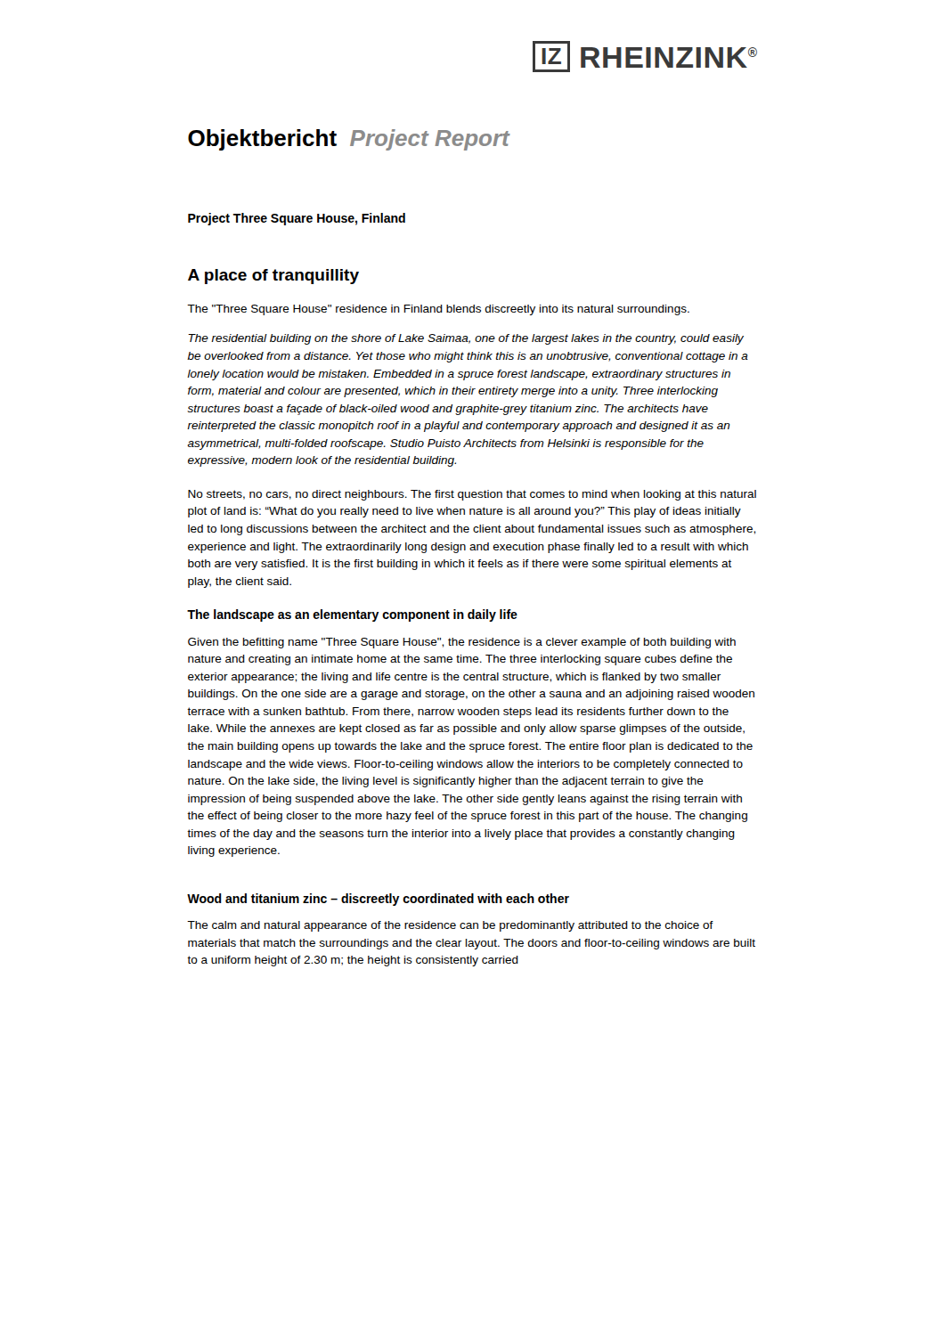IZRHEINZINK®
Objektbericht Project Report
Project Three Square House, Finland
A place of tranquillity
The "Three Square House" residence in Finland blends discreetly into its natural surroundings.
The residential building on the shore of Lake Saimaa, one of the largest lakes in the country, could easily be overlooked from a distance. Yet those who might think this is an unobtrusive, conventional cottage in a lonely location would be mistaken. Embedded in a spruce forest landscape, extraordinary structures in form, material and colour are presented, which in their entirety merge into a unity. Three interlocking structures boast a façade of black-oiled wood and graphite-grey titanium zinc. The architects have reinterpreted the classic monopitch roof in a playful and contemporary approach and designed it as an asymmetrical, multi-folded roofscape. Studio Puisto Architects from Helsinki is responsible for the expressive, modern look of the residential building.
No streets, no cars, no direct neighbours. The first question that comes to mind when looking at this natural plot of land is: “What do you really need to live when nature is all around you?” This play of ideas initially led to long discussions between the architect and the client about fundamental issues such as atmosphere, experience and light. The extraordinarily long design and execution phase finally led to a result with which both are very satisfied. It is the first building in which it feels as if there were some spiritual elements at play, the client said.
The landscape as an elementary component in daily life
Given the befitting name "Three Square House", the residence is a clever example of both building with nature and creating an intimate home at the same time. The three interlocking square cubes define the exterior appearance; the living and life centre is the central structure, which is flanked by two smaller buildings. On the one side are a garage and storage, on the other a sauna and an adjoining raised wooden terrace with a sunken bathtub. From there, narrow wooden steps lead its residents further down to the lake. While the annexes are kept closed as far as possible and only allow sparse glimpses of the outside, the main building opens up towards the lake and the spruce forest. The entire floor plan is dedicated to the landscape and the wide views. Floor-to-ceiling windows allow the interiors to be completely connected to nature. On the lake side, the living level is significantly higher than the adjacent terrain to give the impression of being suspended above the lake. The other side gently leans against the rising terrain with the effect of being closer to the more hazy feel of the spruce forest in this part of the house. The changing times of the day and the seasons turn the interior into a lively place that provides a constantly changing living experience.
Wood and titanium zinc – discreetly coordinated with each other
The calm and natural appearance of the residence can be predominantly attributed to the choice of materials that match the surroundings and the clear layout. The doors and floor-to-ceiling windows are built to a uniform height of 2.30 m; the height is consistently carried